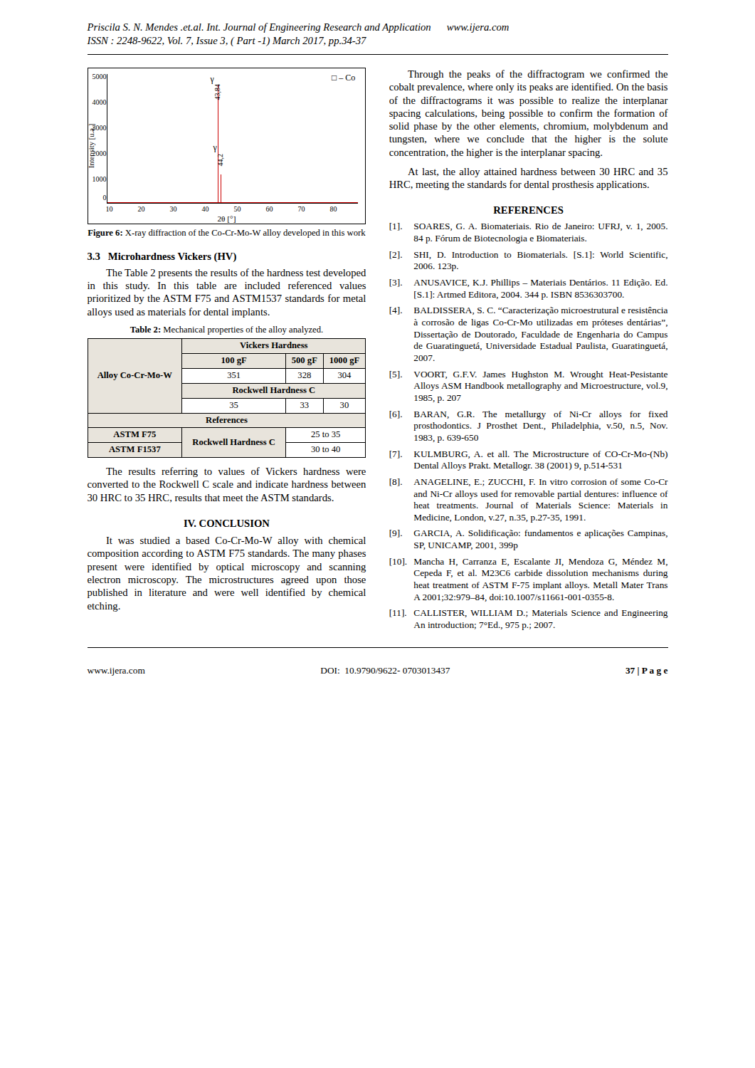Priscila S. N. Mendes .et.al. Int. Journal of Engineering Research and Application www.ijera.com
ISSN : 2248-9622, Vol. 7, Issue 3, ( Part -1) March 2017, pp.34-37
□ – Co
Intensity [u.a.]
5000
4000
3000
2000
1000
0
10
20
30
40
50
60
70
80
2θ [°]
43,84
44,2
γ
γ
Figure 6: X-ray diffraction of the Co-Cr-Mo-W alloy developed in this work
3.3 Microhardness Vickers (HV)
The Table 2 presents the results of the hardness test developed in this study. In this table are included referenced values prioritized by the ASTM F75 and ASTM1537 standards for metal alloys used as materials for dental implants.
Table 2: Mechanical properties of the alloy analyzed.
| Alloy Co-Cr-Mo-W | Vickers Hardness |
| 100 gF | 500 gF | 1000 gF |
| 351 | 328 | 304 |
| Rockwell Hardness C |
| 35 | 33 | 30 |
| References |
| ASTM F75 | Rockwell Hardness C | 25 to 35 |
| ASTM F1537 | 30 to 40 |
The results referring to values of Vickers hardness were converted to the Rockwell C scale and indicate hardness between 30 HRC to 35 HRC, results that meet the ASTM standards.
IV. CONCLUSION
It was studied a based Co-Cr-Mo-W alloy with chemical composition according to ASTM F75 standards. The many phases present were identified by optical microscopy and scanning electron microscopy. The microstructures agreed upon those published in literature and were well identified by chemical etching.
Through the peaks of the diffractogram we confirmed the cobalt prevalence, where only its peaks are identified. On the basis of the diffractograms it was possible to realize the interplanar spacing calculations, being possible to confirm the formation of solid phase by the other elements, chromium, molybdenum and tungsten, where we conclude that the higher is the solute concentration, the higher is the interplanar spacing.
At last, the alloy attained hardness between 30 HRC and 35 HRC, meeting the standards for dental prosthesis applications.
REFERENCES
[1]. SOARES, G. A. Biomateriais. Rio de Janeiro: UFRJ, v. 1, 2005. 84 p. Fórum de Biotecnologia e Biomateriais.
[2]. SHI, D. Introduction to Biomaterials. [S.1]: World Scientific, 2006. 123p.
[3]. ANUSAVICE, K.J. Phillips – Materiais Dentários. 11 Edição. Ed. [S.1]: Artmed Editora, 2004. 344 p. ISBN 8536303700.
[4]. BALDISSERA, S. C. “Caracterização microestrutural e resistência à corrosão de ligas Co-Cr-Mo utilizadas em próteses dentárias”, Dissertação de Doutorado, Faculdade de Engenharia do Campus de Guaratinguetá, Universidade Estadual Paulista, Guaratinguetá, 2007.
[5]. VOORT, G.F.V. James Hughston M. Wrought Heat-Pesistante Alloys ASM Handbook metallography and Microestructure, vol.9, 1985, p. 207
[6]. BARAN, G.R. The metallurgy of Ni-Cr alloys for fixed prosthodontics. J Prosthet Dent., Philadelphia, v.50, n.5, Nov. 1983, p. 639-650
[7]. KULMBURG, A. et all. The Microstructure of CO-Cr-Mo-(Nb) Dental Alloys Prakt. Metallogr. 38 (2001) 9, p.514-531
[8]. ANAGELINE, E.; ZUCCHI, F. In vitro corrosion of some Co-Cr and Ni-Cr alloys used for removable partial dentures: influence of heat treatments. Journal of Materials Science: Materials in Medicine, London, v.27, n.35, p.27-35, 1991.
[9]. GARCIA, A. Solidificação: fundamentos e aplicações Campinas, SP, UNICAMP, 2001, 399p
[10]. Mancha H, Carranza E, Escalante JI, Mendoza G, Méndez M, Cepeda F, et al. M23C6 carbide dissolution mechanisms during heat treatment of ASTM F-75 implant alloys. Metall Mater Trans A 2001;32:979–84, doi:10.1007/s11661-001-0355-8.
[11]. CALLISTER, WILLIAM D.; Materials Science and Engineering An introduction; 7°Ed., 975 p.; 2007.
www.ijera.com
DOI: 10.9790/9622- 0703013437
37 | P a g e